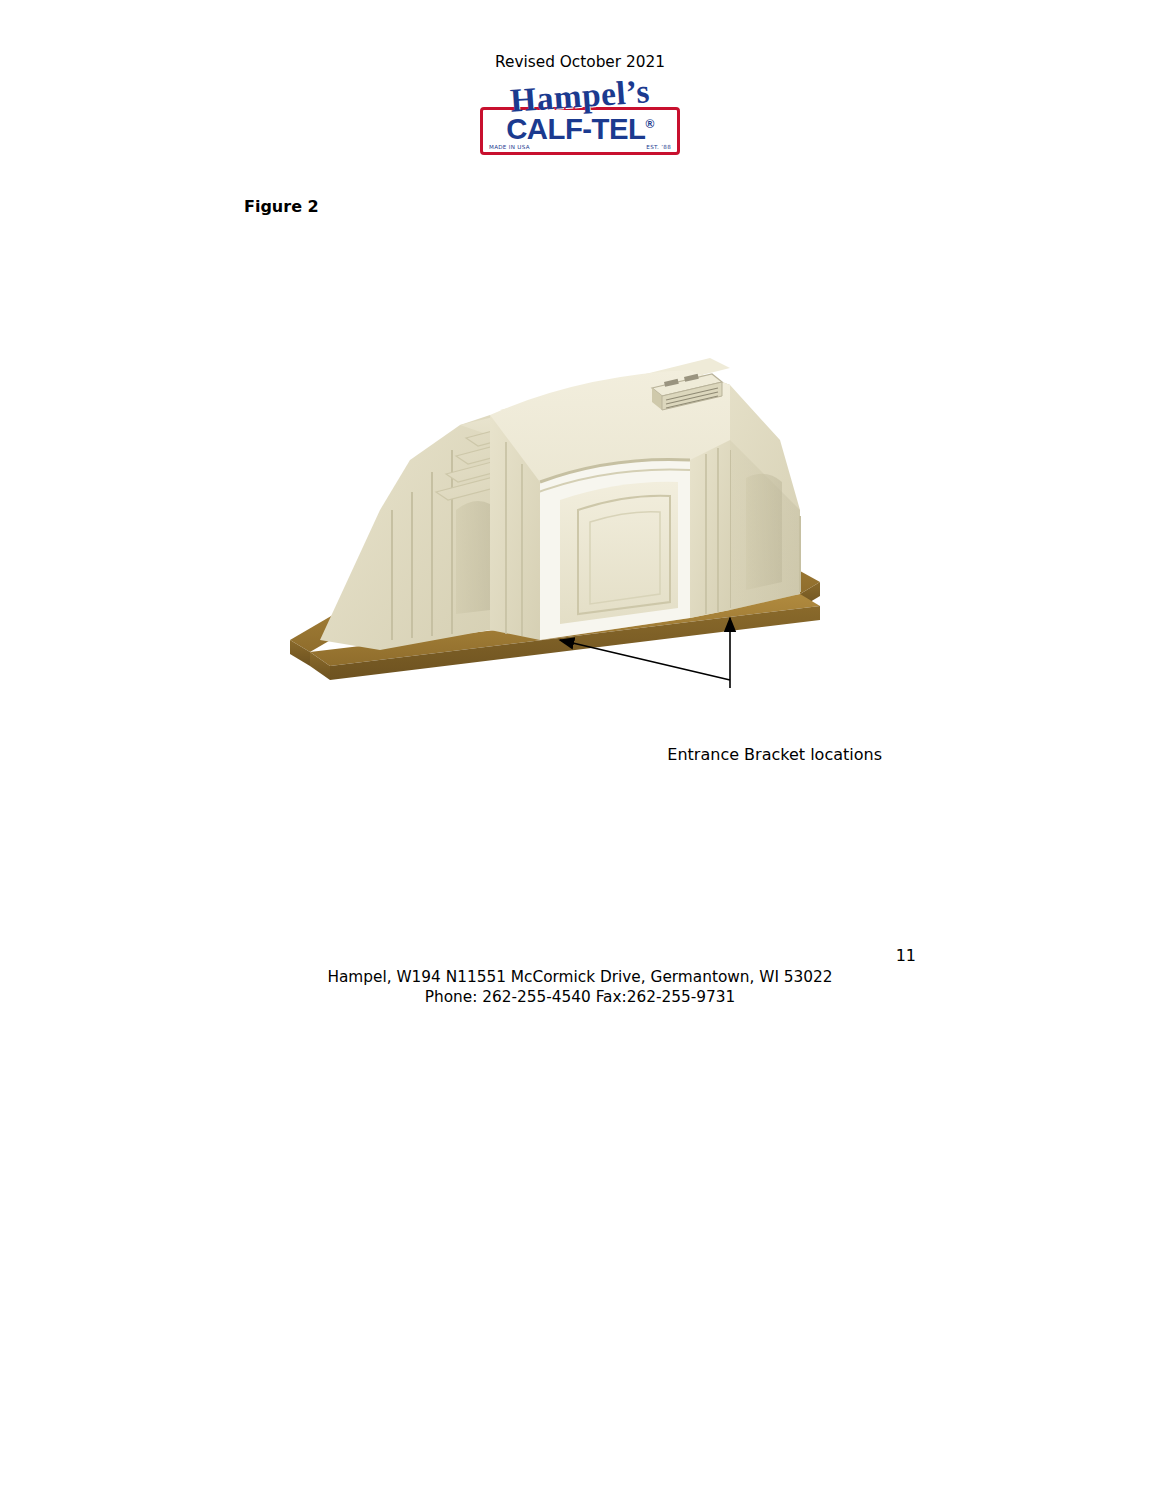Revised October 2021
Hampel’s
CALF-TEL®
MADE IN USA EST. ’88
Figure 2
Entrance Bracket locations
11
Hampel, W194 N11551 McCormick Drive, Germantown, WI 53022
Phone: 262-255-4540 Fax:262-255-9731